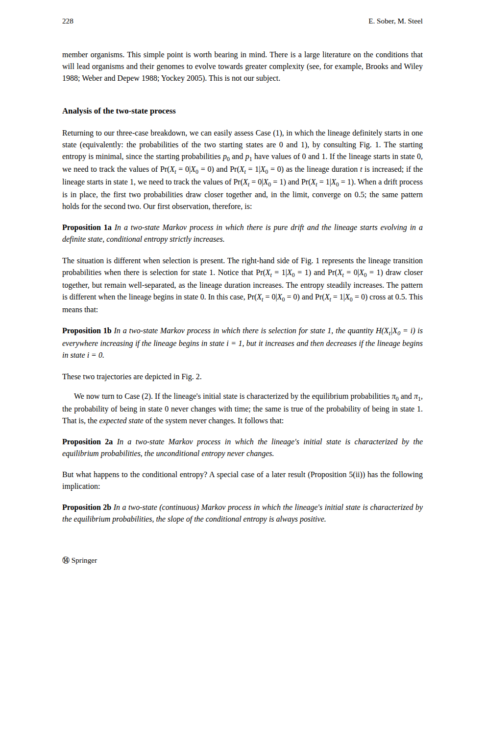228 E. Sober, M. Steel
member organisms. This simple point is worth bearing in mind. There is a large literature on the conditions that will lead organisms and their genomes to evolve towards greater complexity (see, for example, Brooks and Wiley 1988; Weber and Depew 1988; Yockey 2005). This is not our subject.
Analysis of the two-state process
Returning to our three-case breakdown, we can easily assess Case (1), in which the lineage definitely starts in one state (equivalently: the probabilities of the two starting states are 0 and 1), by consulting Fig. 1. The starting entropy is minimal, since the starting probabilities p0 and p1 have values of 0 and 1. If the lineage starts in state 0, we need to track the values of Pr(Xt = 0|X0 = 0) and Pr(Xt = 1|X0 = 0) as the lineage duration t is increased; if the lineage starts in state 1, we need to track the values of Pr(Xt = 0|X0 = 1) and Pr(Xt = 1|X0 = 1). When a drift process is in place, the first two probabilities draw closer together and, in the limit, converge on 0.5; the same pattern holds for the second two. Our first observation, therefore, is:
Proposition 1a In a two-state Markov process in which there is pure drift and the lineage starts evolving in a definite state, conditional entropy strictly increases.
The situation is different when selection is present. The right-hand side of Fig. 1 represents the lineage transition probabilities when there is selection for state 1. Notice that Pr(Xt = 1|X0 = 1) and Pr(Xt = 0|X0 = 1) draw closer together, but remain well-separated, as the lineage duration increases. The entropy steadily increases. The pattern is different when the lineage begins in state 0. In this case, Pr(Xt = 0|X0 = 0) and Pr(Xt = 1|X0 = 0) cross at 0.5. This means that:
Proposition 1b In a two-state Markov process in which there is selection for state 1, the quantity H(Xt|X0 = i) is everywhere increasing if the lineage begins in state i = 1, but it increases and then decreases if the lineage begins in state i = 0.
These two trajectories are depicted in Fig. 2.
We now turn to Case (2). If the lineage's initial state is characterized by the equilibrium probabilities π0 and π1, the probability of being in state 0 never changes with time; the same is true of the probability of being in state 1. That is, the expected state of the system never changes. It follows that:
Proposition 2a In a two-state Markov process in which the lineage's initial state is characterized by the equilibrium probabilities, the unconditional entropy never changes.
But what happens to the conditional entropy? A special case of a later result (Proposition 5(ii)) has the following implication:
Proposition 2b In a two-state (continuous) Markov process in which the lineage's initial state is characterized by the equilibrium probabilities, the slope of the conditional entropy is always positive.
⑭ Springer